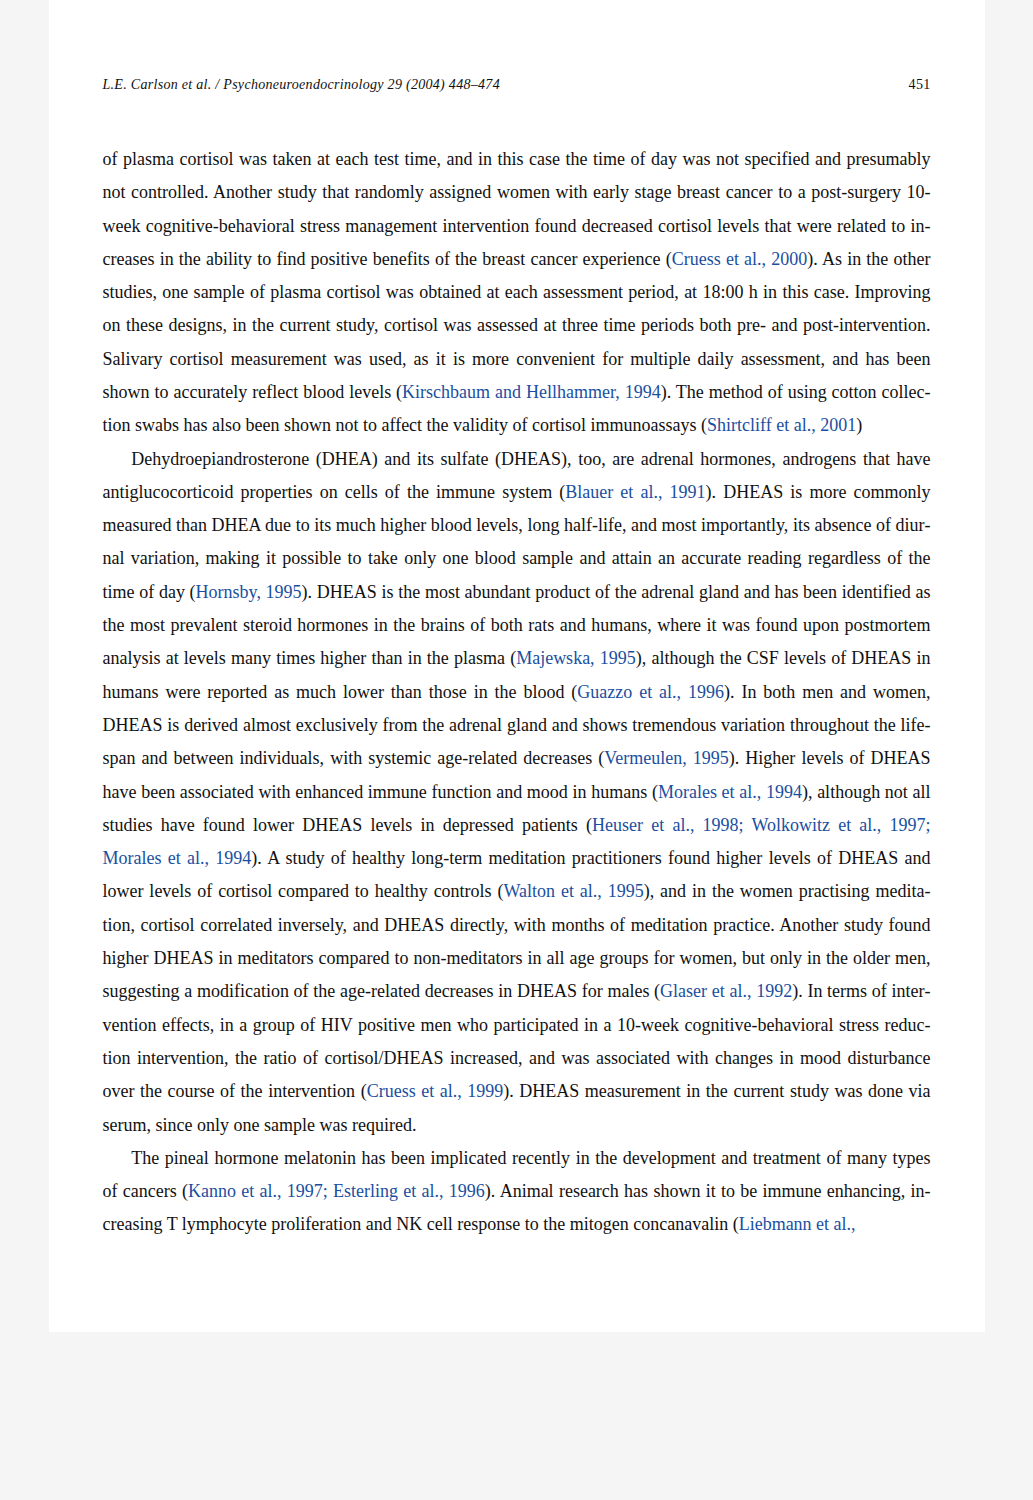L.E. Carlson et al. / Psychoneuroendocrinology 29 (2004) 448–474 451
of plasma cortisol was taken at each test time, and in this case the time of day was not specified and presumably not controlled. Another study that randomly assigned women with early stage breast cancer to a post-surgery 10-week cognitive-behavioral stress management intervention found decreased cortisol levels that were related to increases in the ability to find positive benefits of the breast cancer experience (Cruess et al., 2000). As in the other studies, one sample of plasma cortisol was obtained at each assessment period, at 18:00 h in this case. Improving on these designs, in the current study, cortisol was assessed at three time periods both pre- and post-intervention. Salivary cortisol measurement was used, as it is more convenient for multiple daily assessment, and has been shown to accurately reflect blood levels (Kirschbaum and Hellhammer, 1994). The method of using cotton collection swabs has also been shown not to affect the validity of cortisol immunoassays (Shirtcliff et al., 2001)
Dehydroepiandrosterone (DHEA) and its sulfate (DHEAS), too, are adrenal hormones, androgens that have antiglucocorticoid properties on cells of the immune system (Blauer et al., 1991). DHEAS is more commonly measured than DHEA due to its much higher blood levels, long half-life, and most importantly, its absence of diurnal variation, making it possible to take only one blood sample and attain an accurate reading regardless of the time of day (Hornsby, 1995). DHEAS is the most abundant product of the adrenal gland and has been identified as the most prevalent steroid hormones in the brains of both rats and humans, where it was found upon postmortem analysis at levels many times higher than in the plasma (Majewska, 1995), although the CSF levels of DHEAS in humans were reported as much lower than those in the blood (Guazzo et al., 1996). In both men and women, DHEAS is derived almost exclusively from the adrenal gland and shows tremendous variation throughout the lifespan and between individuals, with systemic age-related decreases (Vermeulen, 1995). Higher levels of DHEAS have been associated with enhanced immune function and mood in humans (Morales et al., 1994), although not all studies have found lower DHEAS levels in depressed patients (Heuser et al., 1998; Wolkowitz et al., 1997; Morales et al., 1994). A study of healthy long-term meditation practitioners found higher levels of DHEAS and lower levels of cortisol compared to healthy controls (Walton et al., 1995), and in the women practising meditation, cortisol correlated inversely, and DHEAS directly, with months of meditation practice. Another study found higher DHEAS in meditators compared to non-meditators in all age groups for women, but only in the older men, suggesting a modification of the age-related decreases in DHEAS for males (Glaser et al., 1992). In terms of intervention effects, in a group of HIV positive men who participated in a 10-week cognitive-behavioral stress reduction intervention, the ratio of cortisol/DHEAS increased, and was associated with changes in mood disturbance over the course of the intervention (Cruess et al., 1999). DHEAS measurement in the current study was done via serum, since only one sample was required.
The pineal hormone melatonin has been implicated recently in the development and treatment of many types of cancers (Kanno et al., 1997; Esterling et al., 1996). Animal research has shown it to be immune enhancing, increasing T lymphocyte proliferation and NK cell response to the mitogen concanavalin (Liebmann et al.,